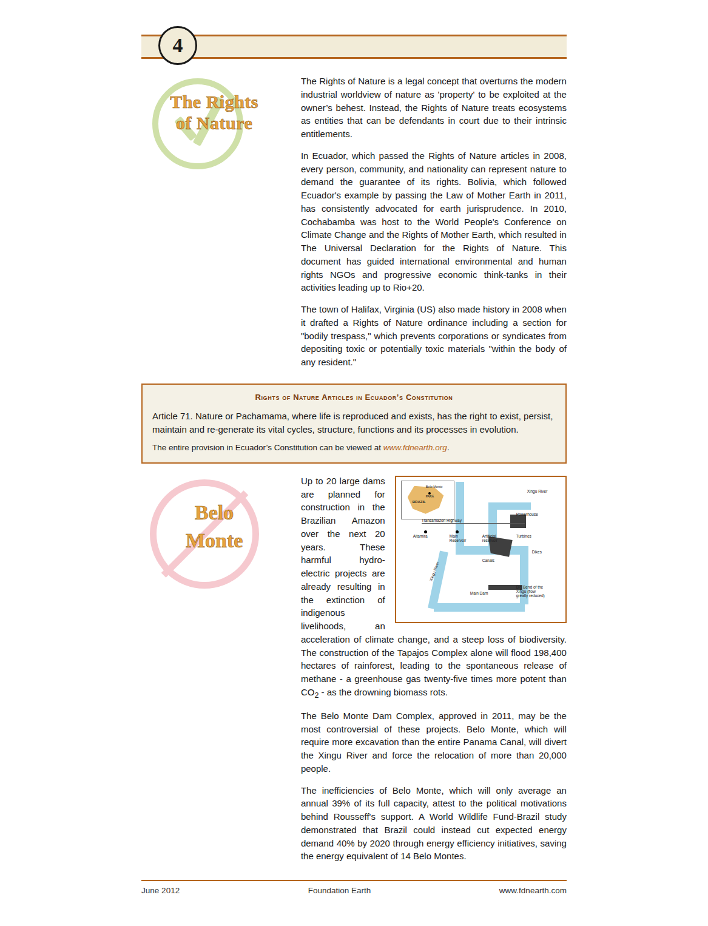4
The Rights
of Nature
The Rights of Nature is a legal concept that overturns the modern industrial worldview of nature as 'property' to be exploited at the owner’s behest. Instead, the Rights of Nature treats ecosystems as entities that can be defendants in court due to their intrinsic entitlements.
In Ecuador, which passed the Rights of Nature articles in 2008, every person, community, and nationality can represent nature to demand the guarantee of its rights. Bolivia, which followed Ecuador's example by passing the Law of Mother Earth in 2011, has consistently advocated for earth jurisprudence. In 2010, Cochabamba was host to the World People's Conference on Climate Change and the Rights of Mother Earth, which resulted in The Universal Declaration for the Rights of Nature. This document has guided international environmental and human rights NGOs and progressive economic think-tanks in their activities leading up to Rio+20.
The town of Halifax, Virginia (US) also made history in 2008 when it drafted a Rights of Nature ordinance including a section for "bodily trespass," which prevents corporations or syndicates from depositing toxic or potentially toxic materials "within the body of any resident."
Rights of Nature Articles in Ecuador’s Constitution
Article 71. Nature or Pachamama, where life is reproduced and exists, has the right to exist, persist, maintain and re-generate its vital cycles, structure, functions and its processes in evolution.
The entire provision in Ecuador’s Constitution can be viewed at www.fdnearth.org.
Belo
Monte
Belo Monte
PARÁ
BRAZIL
Xingu River
Powerhouse
Turbines
Dikes
Transamazon Highway
Altamira
Main
Reservoir
Artificial
reservoir
Canals
Xingu River
Main Dam
Big Bend of the
Xingu (flow
greatly reduced)
Up to 20 large dams are planned for construction in the Brazilian Amazon over the next 20 years. These harmful hydro-electric projects are already resulting in the extinction of indigenous livelihoods, an acceleration of climate change, and a steep loss of biodiversity. The construction of the Tapajos Complex alone will flood 198,400 hectares of rainforest, leading to the spontaneous release of methane - a greenhouse gas twenty-five times more potent than CO2 - as the drowning biomass rots.
The Belo Monte Dam Complex, approved in 2011, may be the most controversial of these projects. Belo Monte, which will require more excavation than the entire Panama Canal, will divert the Xingu River and force the relocation of more than 20,000 people.
The inefficiencies of Belo Monte, which will only average an annual 39% of its full capacity, attest to the political motivations behind Rousseff's support. A World Wildlife Fund-Brazil study demonstrated that Brazil could instead cut expected energy demand 40% by 2020 through energy efficiency initiatives, saving the energy equivalent of 14 Belo Montes.
June 2012
Foundation Earth
www.fdnearth.com